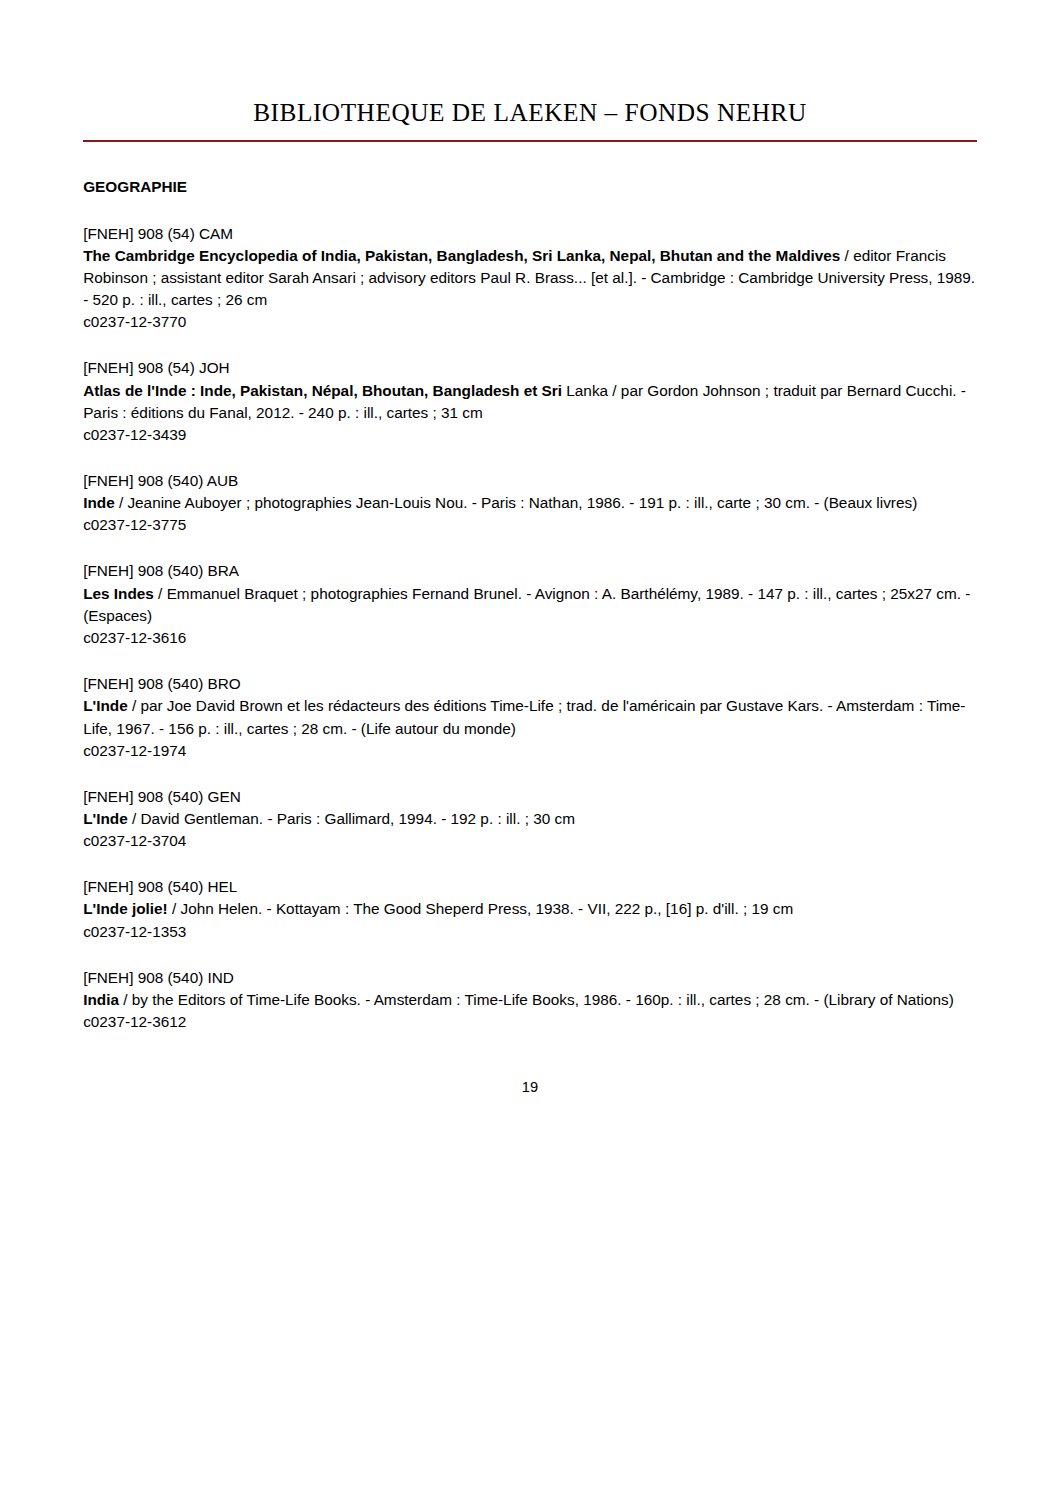BIBLIOTHEQUE DE LAEKEN – FONDS NEHRU
GEOGRAPHIE
[FNEH] 908 (54) CAM
The Cambridge Encyclopedia of India, Pakistan, Bangladesh, Sri Lanka, Nepal, Bhutan and the Maldives / editor Francis Robinson ; assistant editor Sarah Ansari ; advisory editors Paul R. Brass... [et al.]. - Cambridge : Cambridge University Press, 1989. - 520 p. : ill., cartes ; 26 cm
c0237-12-3770
[FNEH] 908 (54) JOH
Atlas de l'Inde : Inde, Pakistan, Népal, Bhoutan, Bangladesh et Sri Lanka / par Gordon Johnson ; traduit par Bernard Cucchi. - Paris : éditions du Fanal, 2012. - 240 p. : ill., cartes ; 31 cm
c0237-12-3439
[FNEH] 908 (540) AUB
Inde / Jeanine Auboyer ; photographies Jean-Louis Nou. - Paris : Nathan, 1986. - 191 p. : ill., carte ; 30 cm. - (Beaux livres)
c0237-12-3775
[FNEH] 908 (540) BRA
Les Indes / Emmanuel Braquet ; photographies Fernand Brunel. - Avignon : A. Barthélémy, 1989. - 147 p. : ill., cartes ; 25x27 cm. - (Espaces)
c0237-12-3616
[FNEH] 908 (540) BRO
L'Inde / par Joe David Brown et les rédacteurs des éditions Time-Life ; trad. de l'américain par Gustave Kars. - Amsterdam : Time-Life, 1967. - 156 p. : ill., cartes ; 28 cm. - (Life autour du monde)
c0237-12-1974
[FNEH] 908 (540) GEN
L'Inde / David Gentleman. - Paris : Gallimard, 1994. - 192 p. : ill. ; 30 cm
c0237-12-3704
[FNEH] 908 (540) HEL
L'Inde jolie! / John Helen. - Kottayam : The Good Sheperd Press, 1938. - VII, 222 p., [16] p. d'ill. ; 19 cm
c0237-12-1353
[FNEH] 908 (540) IND
India / by the Editors of Time-Life Books. - Amsterdam : Time-Life Books, 1986. - 160p. : ill., cartes ; 28 cm. - (Library of Nations)
c0237-12-3612
19